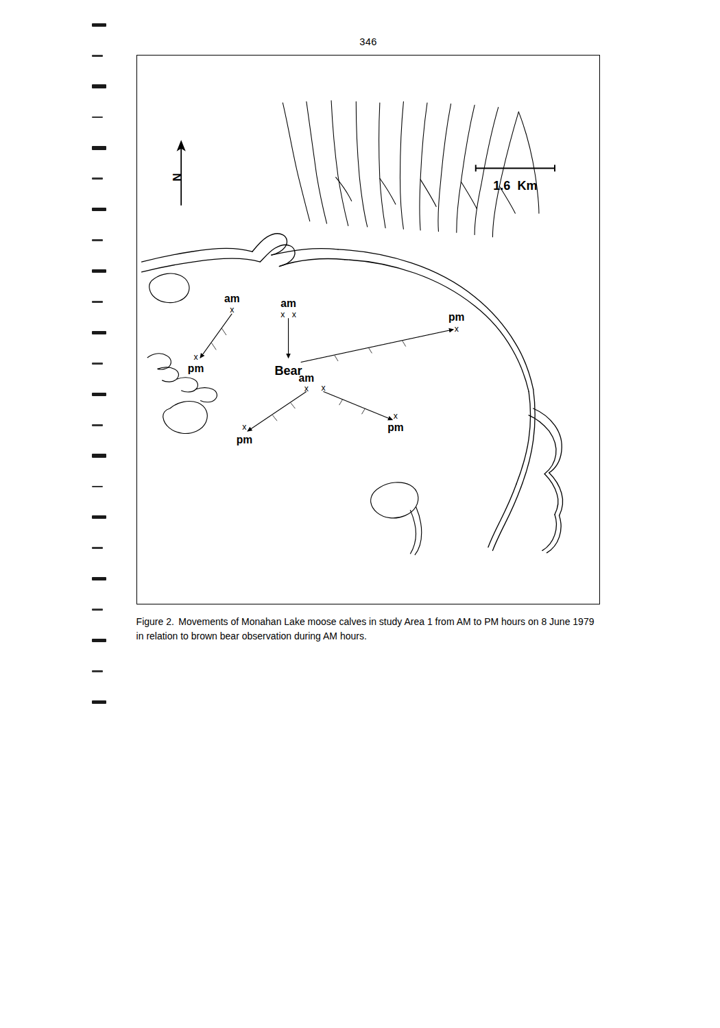346
Map of Monahan Lake study area showing moose calf movements Outline map with lake shoreline, braided streams entering from the north, small ponds, a scale bar of 1.6 kilometres, a north arrow, and dashed arrow tracks labelled am and pm showing calf movements away from a brown bear location. N 1.6 Km am x x pm am x x Bear pm x am x x x pm x pm
Figure 2. Movements of Monahan Lake moose calves in study Area 1 from AM to PM hours on 8 June 1979 in relation to brown bear observation during AM hours.